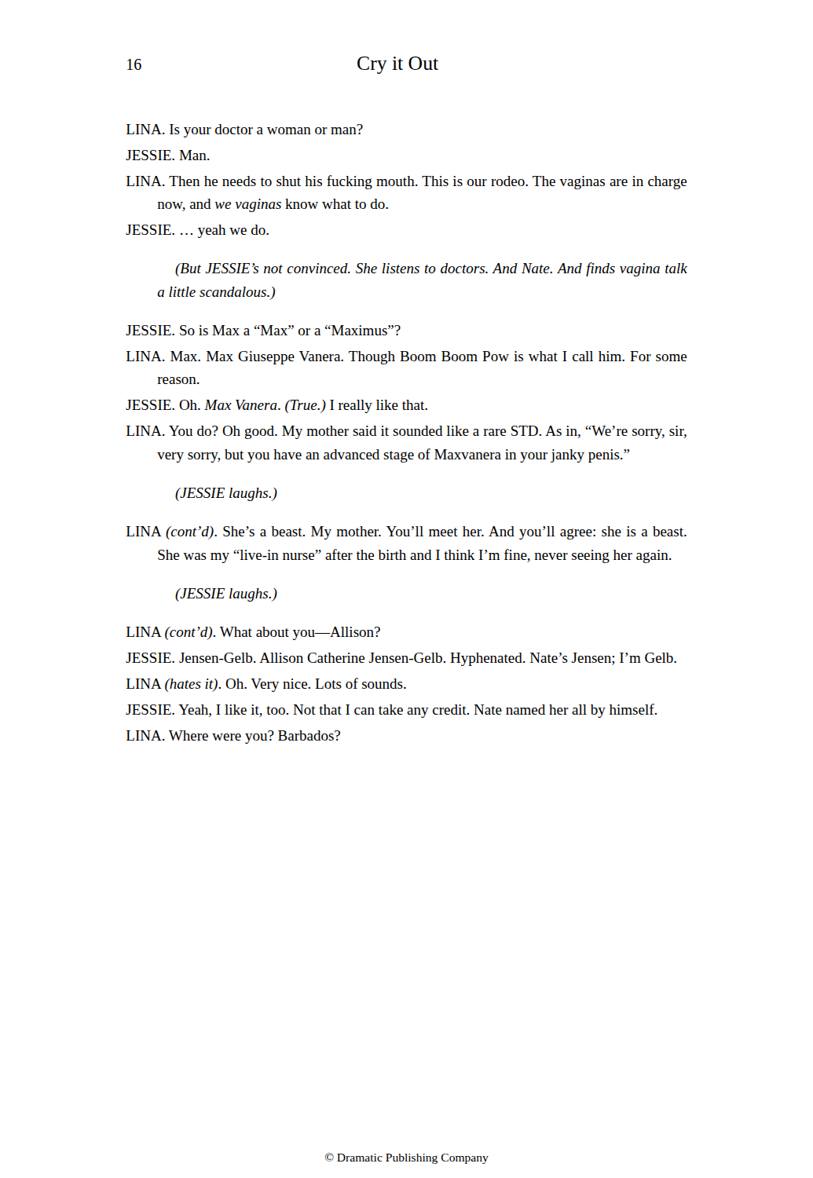16
Cry it Out
LINA. Is your doctor a woman or man?
JESSIE. Man.
LINA. Then he needs to shut his fucking mouth. This is our rodeo. The vaginas are in charge now, and we vaginas know what to do.
JESSIE. … yeah we do.
(But JESSIE’s not convinced. She listens to doctors. And Nate. And finds vagina talk a little scandalous.)
JESSIE. So is Max a “Max” or a “Maximus”?
LINA. Max. Max Giuseppe Vanera. Though Boom Boom Pow is what I call him. For some reason.
JESSIE. Oh. Max Vanera. (True.) I really like that.
LINA. You do? Oh good. My mother said it sounded like a rare STD. As in, “We’re sorry, sir, very sorry, but you have an advanced stage of Maxvanera in your janky penis.”
(JESSIE laughs.)
LINA (cont’d). She’s a beast. My mother. You’ll meet her. And you’ll agree: she is a beast. She was my “live-in nurse” after the birth and I think I’m fine, never seeing her again.
(JESSIE laughs.)
LINA (cont’d). What about you—Allison?
JESSIE. Jensen-Gelb. Allison Catherine Jensen-Gelb. Hyphenated. Nate’s Jensen; I’m Gelb.
LINA (hates it). Oh. Very nice. Lots of sounds.
JESSIE. Yeah, I like it, too. Not that I can take any credit. Nate named her all by himself.
LINA. Where were you? Barbados?
© Dramatic Publishing Company